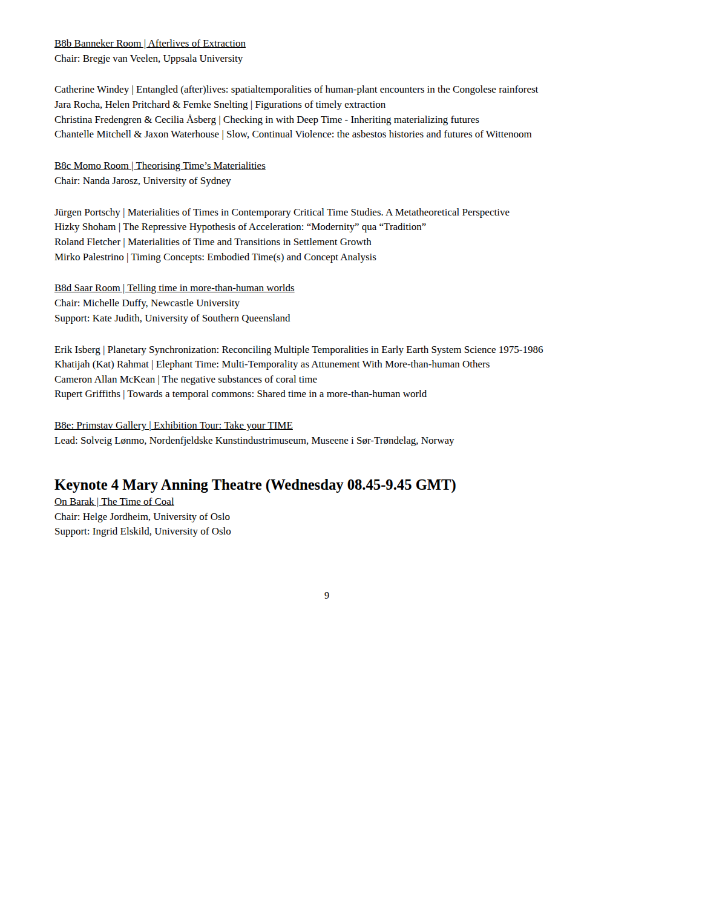B8b Banneker Room | Afterlives of Extraction
Chair: Bregje van Veelen, Uppsala University
Catherine Windey | Entangled (after)lives: spatialtemporalities of human-plant encounters in the Congolese rainforest
Jara Rocha, Helen Pritchard & Femke Snelting | Figurations of timely extraction
Christina Fredengren & Cecilia Åsberg | Checking in with Deep Time - Inheriting materializing futures
Chantelle Mitchell & Jaxon Waterhouse | Slow, Continual Violence: the asbestos histories and futures of Wittenoom
B8c Momo Room | Theorising Time’s Materialities
Chair: Nanda Jarosz, University of Sydney
Jürgen Portschy | Materialities of Times in Contemporary Critical Time Studies. A Metatheoretical Perspective
Hizky Shoham | The Repressive Hypothesis of Acceleration: “Modernity” qua “Tradition”
Roland Fletcher | Materialities of Time and Transitions in Settlement Growth
Mirko Palestrino | Timing Concepts: Embodied Time(s) and Concept Analysis
B8d Saar Room | Telling time in more-than-human worlds
Chair: Michelle Duffy, Newcastle University
Support: Kate Judith, University of Southern Queensland
Erik Isberg | Planetary Synchronization: Reconciling Multiple Temporalities in Early Earth System Science 1975-1986
Khatijah (Kat) Rahmat | Elephant Time: Multi-Temporality as Attunement With More-than-human Others
Cameron Allan McKean | The negative substances of coral time
Rupert Griffiths | Towards a temporal commons: Shared time in a more-than-human world
B8e: Primstav Gallery | Exhibition Tour: Take your TIME
Lead: Solveig Lønmo, Nordenfjeldske Kunstindustrimuseum, Museene i Sør-Trøndelag, Norway
Keynote 4 Mary Anning Theatre (Wednesday 08.45-9.45 GMT)
On Barak | The Time of Coal
Chair: Helge Jordheim, University of Oslo
Support: Ingrid Elskild, University of Oslo
9